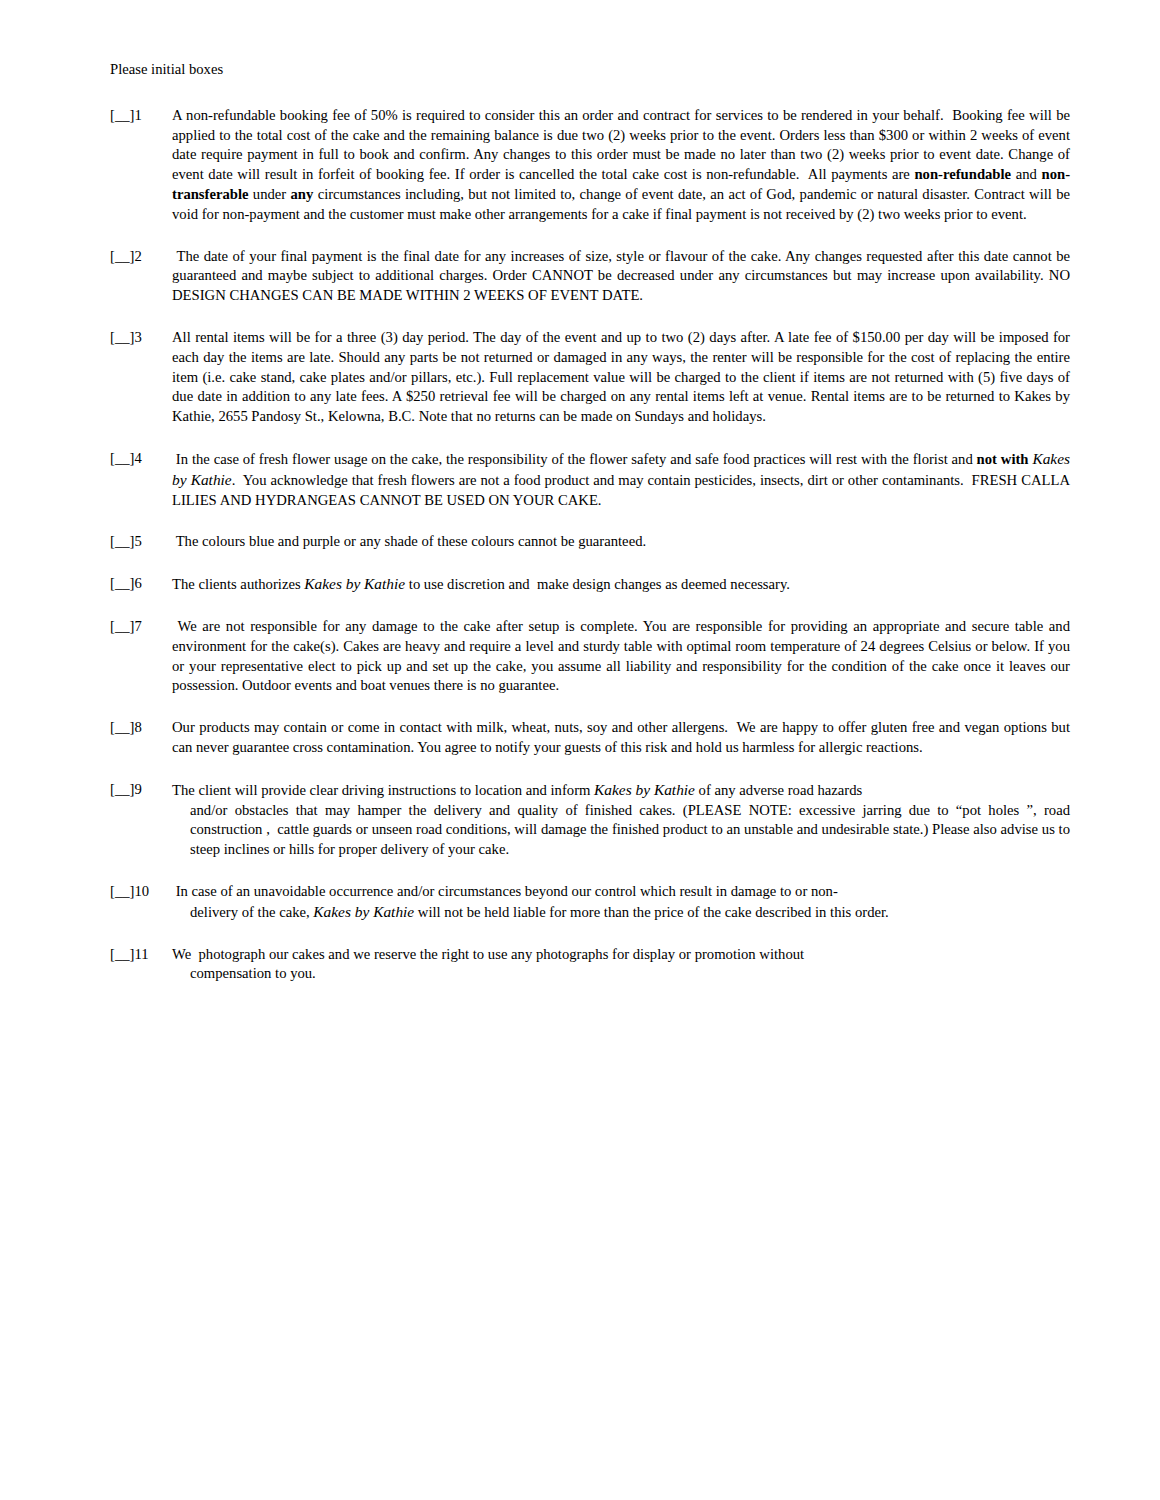Please initial boxes
[__]1 A non-refundable booking fee of 50% is required to consider this an order and contract for services to be rendered in your behalf. Booking fee will be applied to the total cost of the cake and the remaining balance is due two (2) weeks prior to the event. Orders less than $300 or within 2 weeks of event date require payment in full to book and confirm. Any changes to this order must be made no later than two (2) weeks prior to event date. Change of event date will result in forfeit of booking fee. If order is cancelled the total cake cost is non-refundable. All payments are non-refundable and non-transferable under any circumstances including, but not limited to, change of event date, an act of God, pandemic or natural disaster. Contract will be void for non-payment and the customer must make other arrangements for a cake if final payment is not received by (2) two weeks prior to event.
[__]2 The date of your final payment is the final date for any increases of size, style or flavour of the cake. Any changes requested after this date cannot be guaranteed and maybe subject to additional charges. Order CANNOT be decreased under any circumstances but may increase upon availability. NO DESIGN CHANGES CAN BE MADE WITHIN 2 WEEKS OF EVENT DATE.
[__]3 All rental items will be for a three (3) day period. The day of the event and up to two (2) days after. A late fee of $150.00 per day will be imposed for each day the items are late. Should any parts be not returned or damaged in any ways, the renter will be responsible for the cost of replacing the entire item (i.e. cake stand, cake plates and/or pillars, etc.). Full replacement value will be charged to the client if items are not returned with (5) five days of due date in addition to any late fees. A $250 retrieval fee will be charged on any rental items left at venue. Rental items are to be returned to Kakes by Kathie, 2655 Pandosy St., Kelowna, B.C. Note that no returns can be made on Sundays and holidays.
[__]4 In the case of fresh flower usage on the cake, the responsibility of the flower safety and safe food practices will rest with the florist and not with Kakes by Kathie. You acknowledge that fresh flowers are not a food product and may contain pesticides, insects, dirt or other contaminants. FRESH CALLA LILIES AND HYDRANGEAS CANNOT BE USED ON YOUR CAKE.
[__]5 The colours blue and purple or any shade of these colours cannot be guaranteed.
[__]6 The clients authorizes Kakes by Kathie to use discretion and make design changes as deemed necessary.
[__]7 We are not responsible for any damage to the cake after setup is complete. You are responsible for providing an appropriate and secure table and environment for the cake(s). Cakes are heavy and require a level and sturdy table with optimal room temperature of 24 degrees Celsius or below. If you or your representative elect to pick up and set up the cake, you assume all liability and responsibility for the condition of the cake once it leaves our possession. Outdoor events and boat venues there is no guarantee.
[__]8 Our products may contain or come in contact with milk, wheat, nuts, soy and other allergens. We are happy to offer gluten free and vegan options but can never guarantee cross contamination. You agree to notify your guests of this risk and hold us harmless for allergic reactions.
[__]9 The client will provide clear driving instructions to location and inform Kakes by Kathie of any adverse road hazards and/or obstacles that may hamper the delivery and quality of finished cakes. (PLEASE NOTE: excessive jarring due to “pot holes ”, road construction , cattle guards or unseen road conditions, will damage the finished product to an unstable and undesirable state.) Please also advise us to steep inclines or hills for proper delivery of your cake.
[__]10 In case of an unavoidable occurrence and/or circumstances beyond our control which result in damage to or non- delivery of the cake, Kakes by Kathie will not be held liable for more than the price of the cake described in this order.
[__]11 We photograph our cakes and we reserve the right to use any photographs for display or promotion without compensation to you.